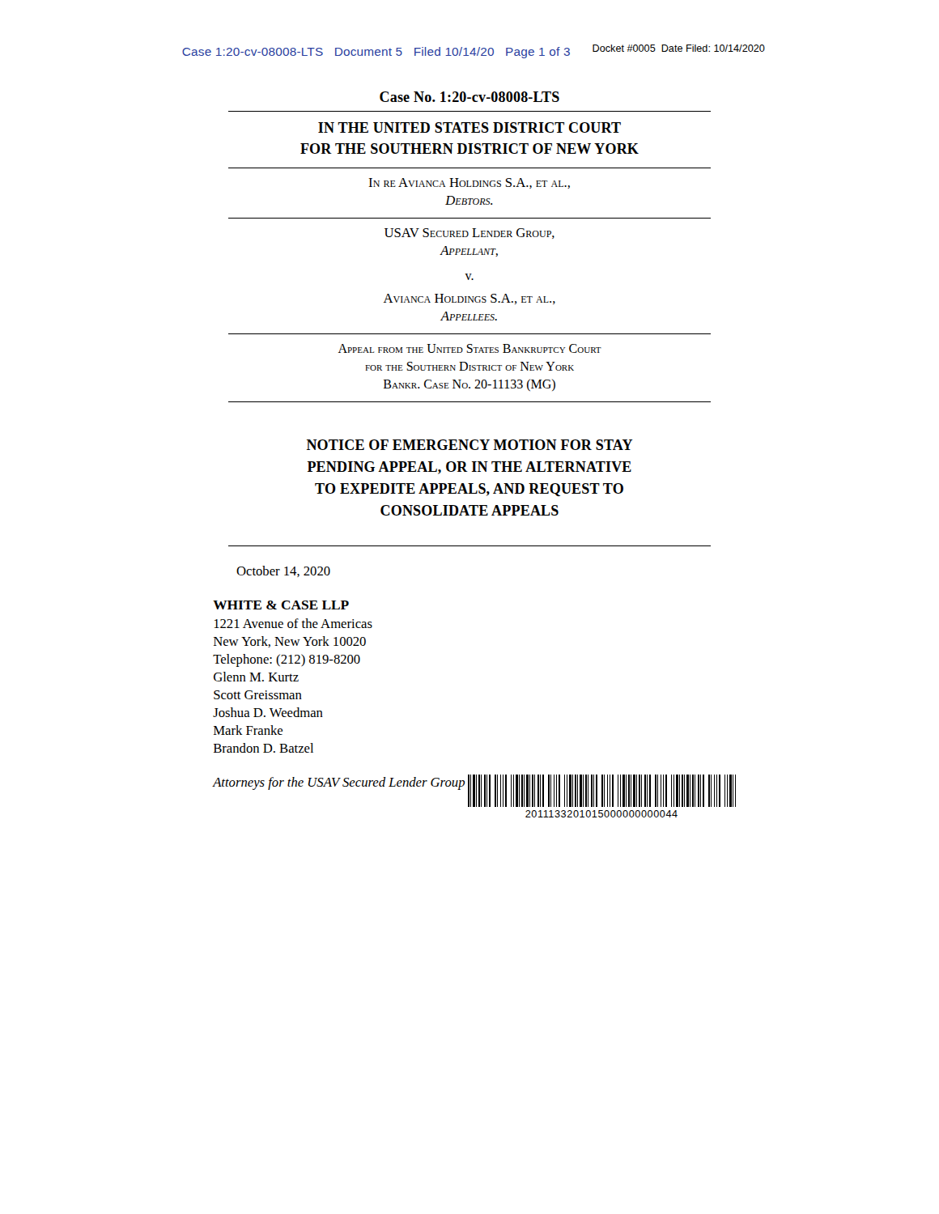Case 1:20-cv-08008-LTS Document 5 Filed 10/14/20 Page 1 of 3
Docket #0005 Date Filed: 10/14/2020
Case No. 1:20-cv-08008-LTS
IN THE UNITED STATES DISTRICT COURT
FOR THE SOUTHERN DISTRICT OF NEW YORK
In re Avianca Holdings S.A., et al.,
Debtors.
USAV Secured Lender Group,
Appellant,
v.
Avianca Holdings S.A., et al.,
Appellees.
Appeal from the United States Bankruptcy Court
for the Southern District of New York
Bankr. Case No. 20-11133 (MG)
NOTICE OF EMERGENCY MOTION FOR STAY
PENDING APPEAL, OR IN THE ALTERNATIVE
TO EXPEDITE APPEALS, AND REQUEST TO
CONSOLIDATE APPEALS
October 14, 2020
WHITE & CASE LLP
1221 Avenue of the Americas
New York, New York 10020
Telephone: (212) 819-8200
Glenn M. Kurtz
Scott Greissman
Joshua D. Weedman
Mark Franke
Brandon D. Batzel
Attorneys for the USAV Secured Lender Group
2011133201015000000000044